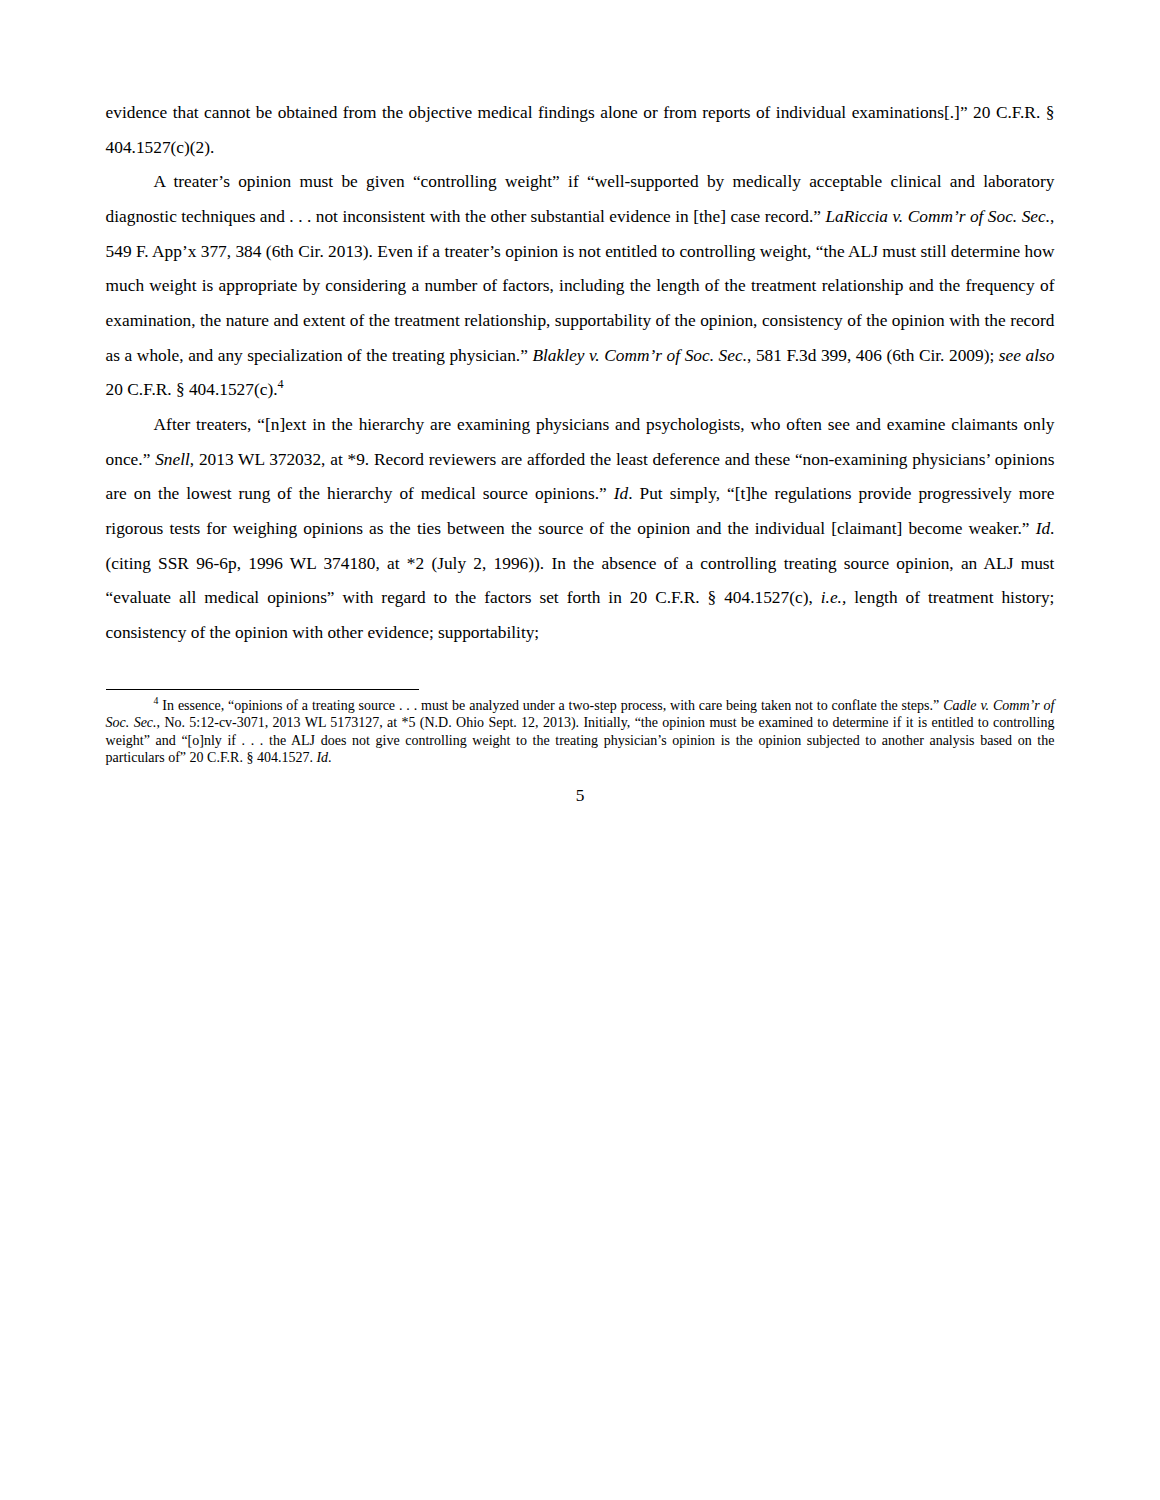evidence that cannot be obtained from the objective medical findings alone or from reports of individual examinations[.]” 20 C.F.R. § 404.1527(c)(2).
A treater’s opinion must be given “controlling weight” if “well-supported by medically acceptable clinical and laboratory diagnostic techniques and . . . not inconsistent with the other substantial evidence in [the] case record.” LaRiccia v. Comm’r of Soc. Sec., 549 F. App’x 377, 384 (6th Cir. 2013). Even if a treater’s opinion is not entitled to controlling weight, “the ALJ must still determine how much weight is appropriate by considering a number of factors, including the length of the treatment relationship and the frequency of examination, the nature and extent of the treatment relationship, supportability of the opinion, consistency of the opinion with the record as a whole, and any specialization of the treating physician.” Blakley v. Comm’r of Soc. Sec., 581 F.3d 399, 406 (6th Cir. 2009); see also 20 C.F.R. § 404.1527(c).4
After treaters, “[n]ext in the hierarchy are examining physicians and psychologists, who often see and examine claimants only once.” Snell, 2013 WL 372032, at *9. Record reviewers are afforded the least deference and these “non-examining physicians’ opinions are on the lowest rung of the hierarchy of medical source opinions.” Id. Put simply, “[t]he regulations provide progressively more rigorous tests for weighing opinions as the ties between the source of the opinion and the individual [claimant] become weaker.” Id. (citing SSR 96-6p, 1996 WL 374180, at *2 (July 2, 1996)). In the absence of a controlling treating source opinion, an ALJ must “evaluate all medical opinions” with regard to the factors set forth in 20 C.F.R. § 404.1527(c), i.e., length of treatment history; consistency of the opinion with other evidence; supportability;
4 In essence, “opinions of a treating source . . . must be analyzed under a two-step process, with care being taken not to conflate the steps.” Cadle v. Comm’r of Soc. Sec., No. 5:12-cv-3071, 2013 WL 5173127, at *5 (N.D. Ohio Sept. 12, 2013). Initially, “the opinion must be examined to determine if it is entitled to controlling weight” and “[o]nly if . . . the ALJ does not give controlling weight to the treating physician’s opinion is the opinion subjected to another analysis based on the particulars of” 20 C.F.R. § 404.1527. Id.
5